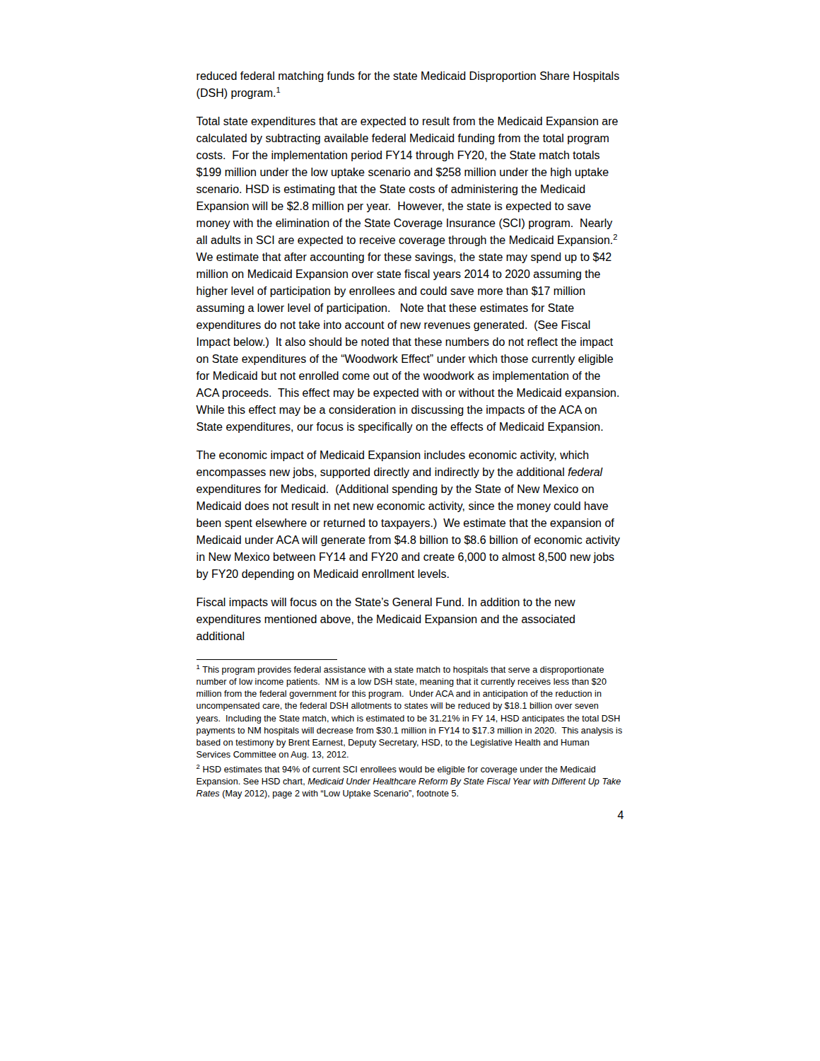reduced federal matching funds for the state Medicaid Disproportion Share Hospitals (DSH) program.1
Total state expenditures that are expected to result from the Medicaid Expansion are calculated by subtracting available federal Medicaid funding from the total program costs. For the implementation period FY14 through FY20, the State match totals $199 million under the low uptake scenario and $258 million under the high uptake scenario. HSD is estimating that the State costs of administering the Medicaid Expansion will be $2.8 million per year. However, the state is expected to save money with the elimination of the State Coverage Insurance (SCI) program. Nearly all adults in SCI are expected to receive coverage through the Medicaid Expansion.2 We estimate that after accounting for these savings, the state may spend up to $42 million on Medicaid Expansion over state fiscal years 2014 to 2020 assuming the higher level of participation by enrollees and could save more than $17 million assuming a lower level of participation. Note that these estimates for State expenditures do not take into account of new revenues generated. (See Fiscal Impact below.) It also should be noted that these numbers do not reflect the impact on State expenditures of the “Woodwork Effect” under which those currently eligible for Medicaid but not enrolled come out of the woodwork as implementation of the ACA proceeds. This effect may be expected with or without the Medicaid expansion. While this effect may be a consideration in discussing the impacts of the ACA on State expenditures, our focus is specifically on the effects of Medicaid Expansion.
The economic impact of Medicaid Expansion includes economic activity, which encompasses new jobs, supported directly and indirectly by the additional federal expenditures for Medicaid. (Additional spending by the State of New Mexico on Medicaid does not result in net new economic activity, since the money could have been spent elsewhere or returned to taxpayers.) We estimate that the expansion of Medicaid under ACA will generate from $4.8 billion to $8.6 billion of economic activity in New Mexico between FY14 and FY20 and create 6,000 to almost 8,500 new jobs by FY20 depending on Medicaid enrollment levels.
Fiscal impacts will focus on the State’s General Fund. In addition to the new expenditures mentioned above, the Medicaid Expansion and the associated additional
1 This program provides federal assistance with a state match to hospitals that serve a disproportionate number of low income patients. NM is a low DSH state, meaning that it currently receives less than $20 million from the federal government for this program. Under ACA and in anticipation of the reduction in uncompensated care, the federal DSH allotments to states will be reduced by $18.1 billion over seven years. Including the State match, which is estimated to be 31.21% in FY 14, HSD anticipates the total DSH payments to NM hospitals will decrease from $30.1 million in FY14 to $17.3 million in 2020. This analysis is based on testimony by Brent Earnest, Deputy Secretary, HSD, to the Legislative Health and Human Services Committee on Aug. 13, 2012.
2 HSD estimates that 94% of current SCI enrollees would be eligible for coverage under the Medicaid Expansion. See HSD chart, Medicaid Under Healthcare Reform By State Fiscal Year with Different Up Take Rates (May 2012), page 2 with “Low Uptake Scenario”, footnote 5.
4